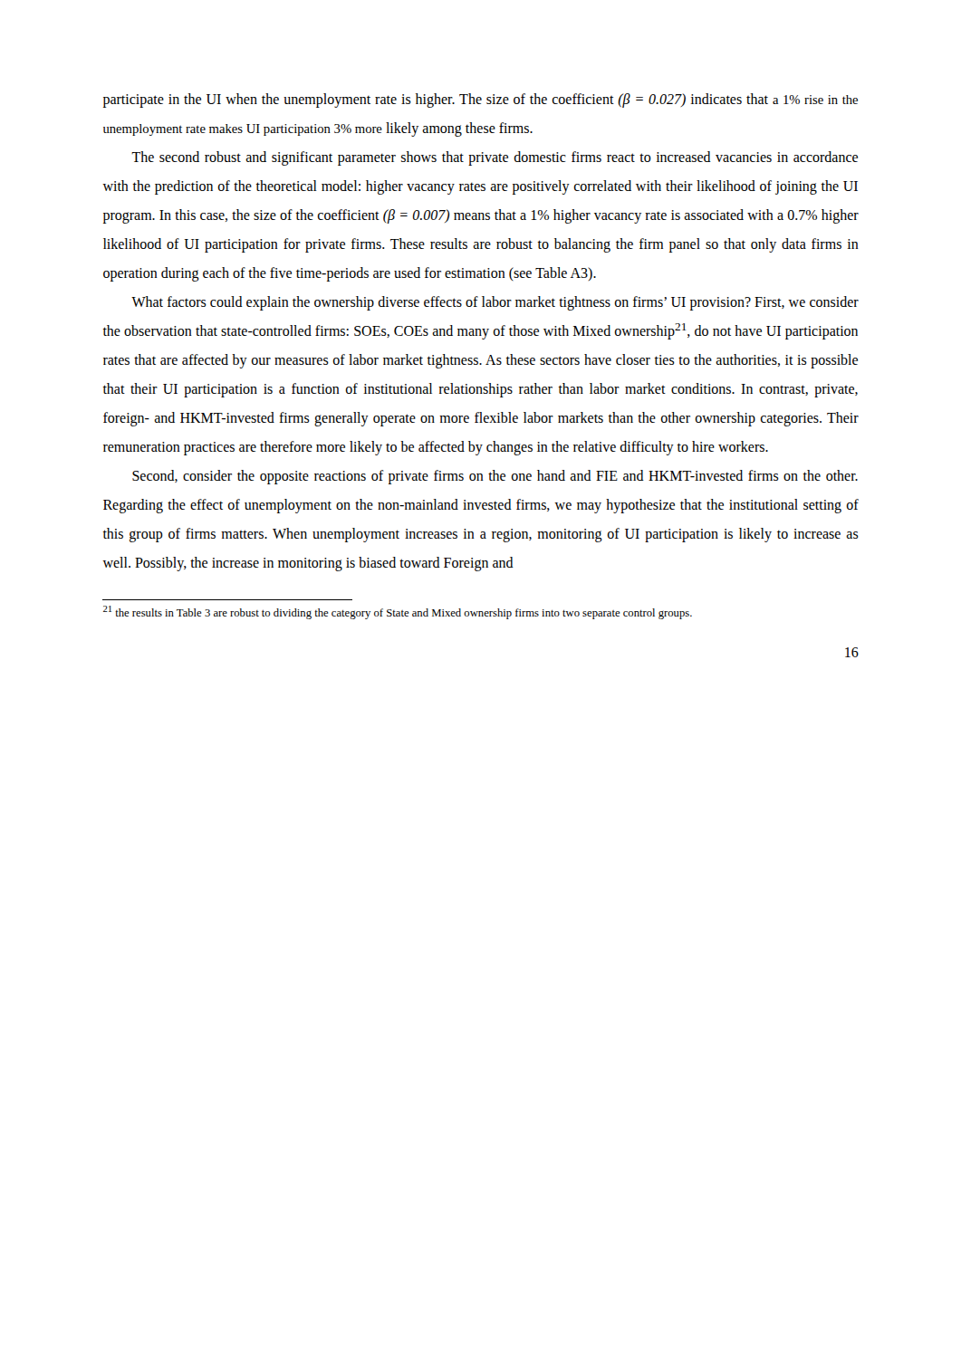participate in the UI when the unemployment rate is higher. The size of the coefficient (β = 0.027) indicates that a 1% rise in the unemployment rate makes UI participation 3% more likely among these firms.
The second robust and significant parameter shows that private domestic firms react to increased vacancies in accordance with the prediction of the theoretical model: higher vacancy rates are positively correlated with their likelihood of joining the UI program. In this case, the size of the coefficient (β = 0.007) means that a 1% higher vacancy rate is associated with a 0.7% higher likelihood of UI participation for private firms. These results are robust to balancing the firm panel so that only data firms in operation during each of the five time-periods are used for estimation (see Table A3).
What factors could explain the ownership diverse effects of labor market tightness on firms’ UI provision? First, we consider the observation that state-controlled firms: SOEs, COEs and many of those with Mixed ownership21, do not have UI participation rates that are affected by our measures of labor market tightness. As these sectors have closer ties to the authorities, it is possible that their UI participation is a function of institutional relationships rather than labor market conditions. In contrast, private, foreign- and HKMT-invested firms generally operate on more flexible labor markets than the other ownership categories. Their remuneration practices are therefore more likely to be affected by changes in the relative difficulty to hire workers.
Second, consider the opposite reactions of private firms on the one hand and FIE and HKMT-invested firms on the other. Regarding the effect of unemployment on the non-mainland invested firms, we may hypothesize that the institutional setting of this group of firms matters. When unemployment increases in a region, monitoring of UI participation is likely to increase as well. Possibly, the increase in monitoring is biased toward Foreign and
21 the results in Table 3 are robust to dividing the category of State and Mixed ownership firms into two separate control groups.
16